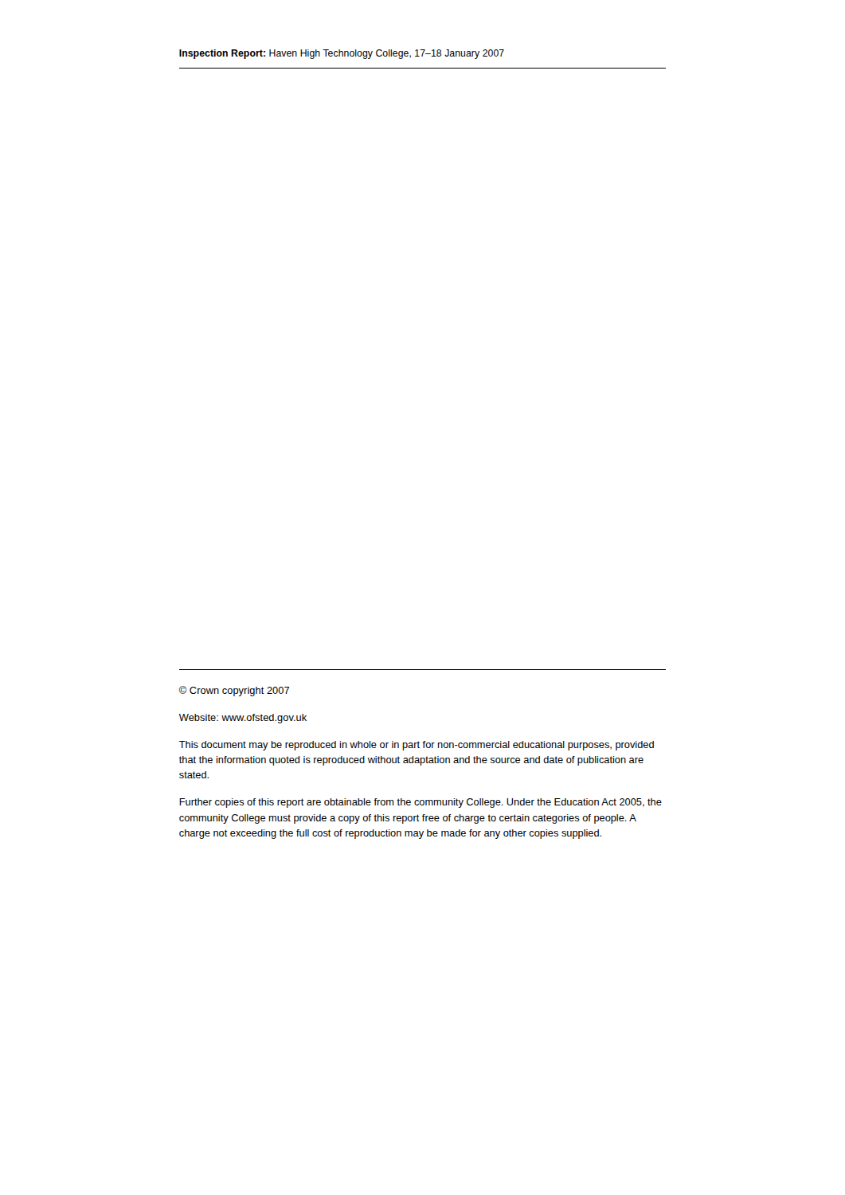Inspection Report: Haven High Technology College, 17–18 January 2007
© Crown copyright 2007
Website: www.ofsted.gov.uk
This document may be reproduced in whole or in part for non-commercial educational purposes, provided that the information quoted is reproduced without adaptation and the source and date of publication are stated.
Further copies of this report are obtainable from the community College. Under the Education Act 2005, the community College must provide a copy of this report free of charge to certain categories of people. A charge not exceeding the full cost of reproduction may be made for any other copies supplied.